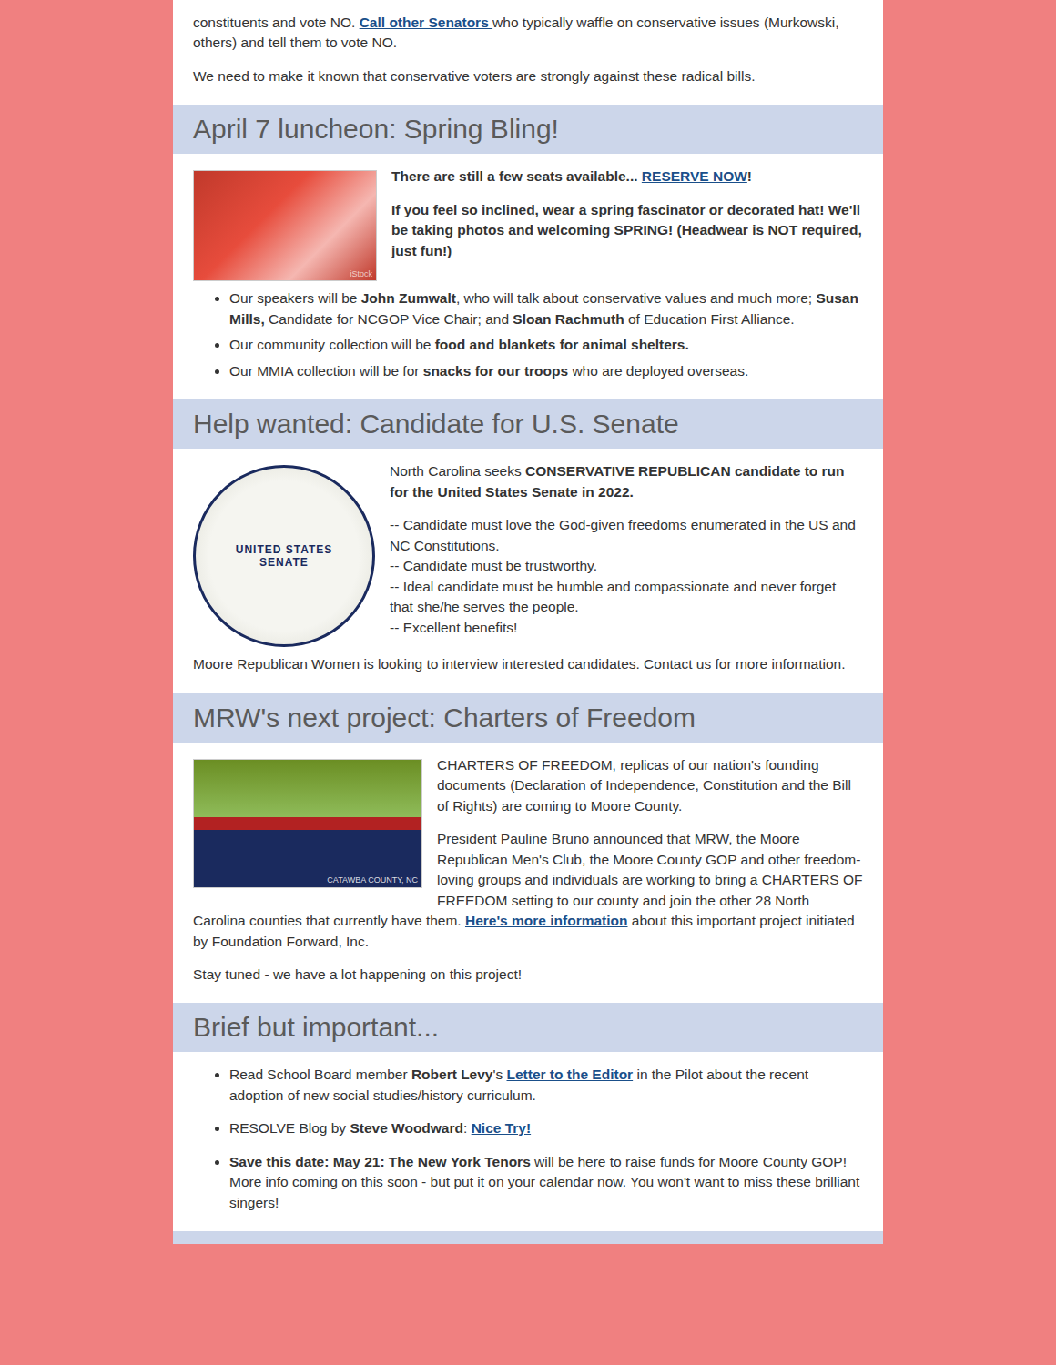constituents and vote NO. Call other Senators who typically waffle on conservative issues (Murkowski, others) and tell them to vote NO.
We need to make it known that conservative voters are strongly against these radical bills.
April 7 luncheon: Spring Bling!
iStock
There are still a few seats available... RESERVE NOW!
If you feel so inclined, wear a spring fascinator or decorated hat! We'll be taking photos and welcoming SPRING! (Headwear is NOT required, just fun!)
Our speakers will be John Zumwalt, who will talk about conservative values and much more; Susan Mills, Candidate for NCGOP Vice Chair; and Sloan Rachmuth of Education First Alliance.
Our community collection will be food and blankets for animal shelters.
Our MMIA collection will be for snacks for our troops who are deployed overseas.
Help wanted: Candidate for U.S. Senate
UNITED STATES
SENATE
North Carolina seeks CONSERVATIVE REPUBLICAN candidate to run for the United States Senate in 2022.
-- Candidate must love the God-given freedoms enumerated in the US and NC Constitutions.
-- Candidate must be trustworthy.
-- Ideal candidate must be humble and compassionate and never forget that she/he serves the people.
-- Excellent benefits!
Moore Republican Women is looking to interview interested candidates. Contact us for more information.
MRW's next project: Charters of Freedom
CATAWBA COUNTY, NC
CHARTERS OF FREEDOM, replicas of our nation's founding documents (Declaration of Independence, Constitution and the Bill of Rights) are coming to Moore County.
President Pauline Bruno announced that MRW, the Moore Republican Men's Club, the Moore County GOP and other freedom-loving groups and individuals are working to bring a CHARTERS OF FREEDOM setting to our county and join the other 28 North Carolina counties that currently have them. Here's more information about this important project initiated by Foundation Forward, Inc.
Stay tuned - we have a lot happening on this project!
Brief but important...
Read School Board member Robert Levy's Letter to the Editor in the Pilot about the recent adoption of new social studies/history curriculum.
RESOLVE Blog by Steve Woodward: Nice Try!
Save this date: May 21: The New York Tenors will be here to raise funds for Moore County GOP! More info coming on this soon - but put it on your calendar now. You won't want to miss these brilliant singers!